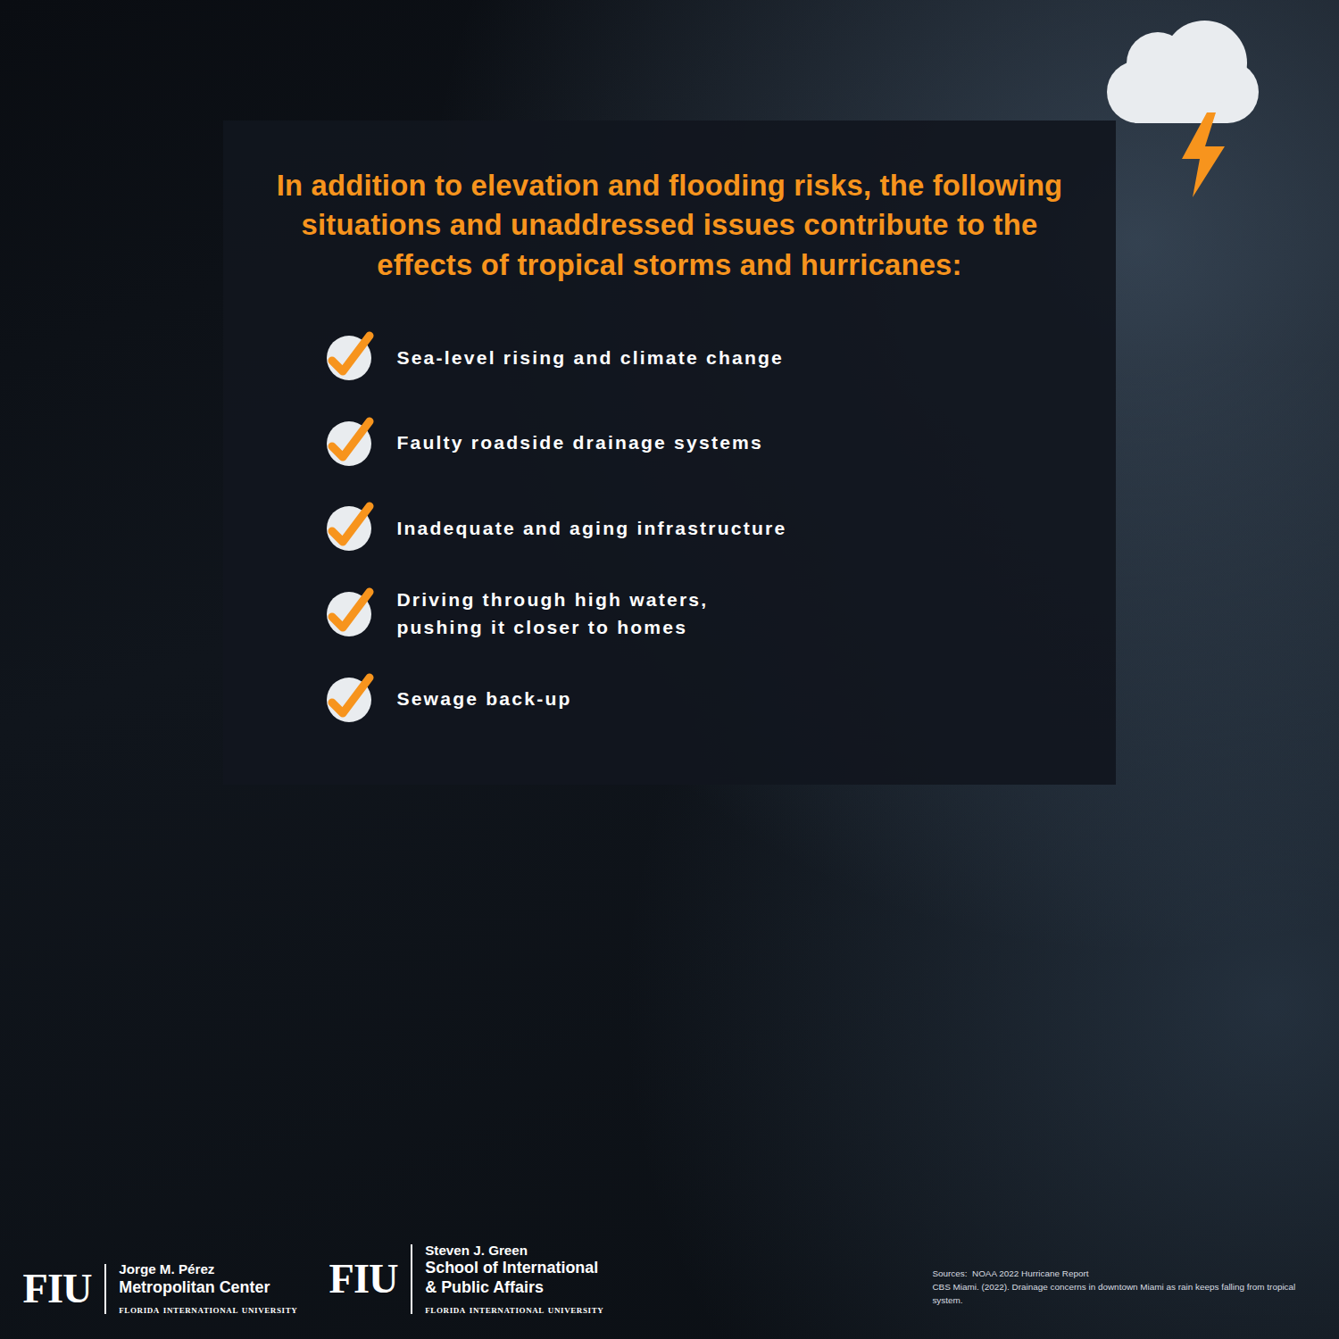In addition to elevation and flooding risks, the following situations and unaddressed issues contribute to the effects of tropical storms and hurricanes:
Sea-level rising and climate change
Faulty roadside drainage systems
Inadequate and aging infrastructure
Driving through high waters,
pushing it closer to homes
Sewage back-up
FIU Jorge M. Pérez Metropolitan Center Florida International University
FIU Steven J. Green School of International & Public Affairs Florida International University
Sources: NOAA 2022 Hurricane Report
CBS Miami. (2022). Drainage concerns in downtown Miami as rain keeps falling from tropical system.